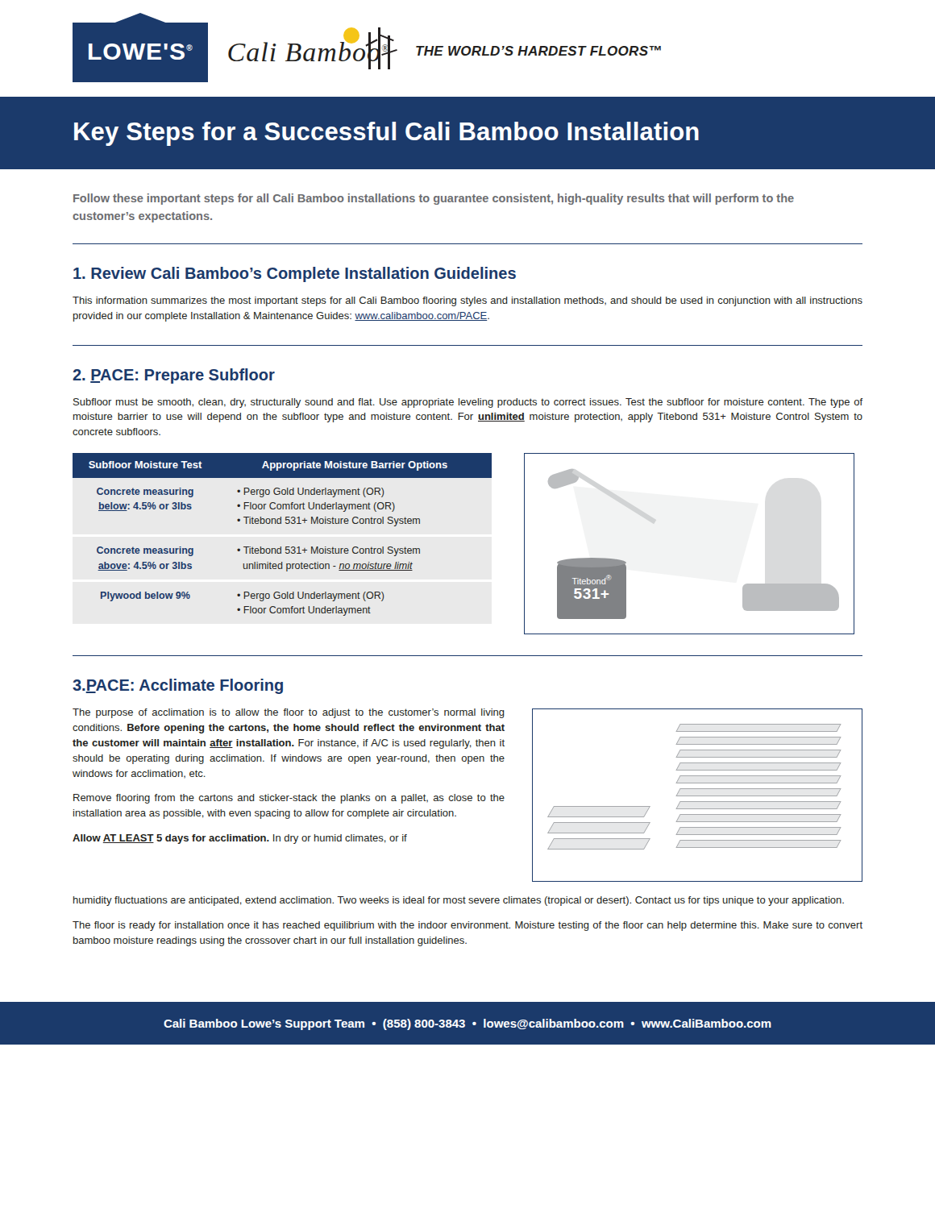LOWE'S®
Cali Bamboo®
THE WORLD’S HARDEST FLOORS™
Key Steps for a Successful Cali Bamboo Installation
Follow these important steps for all Cali Bamboo installations to guarantee consistent, high-quality results that will perform to the customer’s expectations.
1. Review Cali Bamboo’s Complete Installation Guidelines
This information summarizes the most important steps for all Cali Bamboo flooring styles and installation methods, and should be used in conjunction with all instructions provided in our complete Installation & Maintenance Guides: www.calibamboo.com/PACE.
2. PACE: Prepare Subfloor
Subfloor must be smooth, clean, dry, structurally sound and flat. Use appropriate leveling products to correct issues. Test the subfloor for moisture content. The type of moisture barrier to use will depend on the subfloor type and moisture content. For unlimited moisture protection, apply Titebond 531+ Moisture Control System to concrete subfloors.
| Subfloor Moisture Test | Appropriate Moisture Barrier Options |
| --- | --- |
| Concrete measuring below : 4.5% or 3lbs | Pergo Gold Underlayment (OR) Floor Comfort Underlayment (OR) Titebond 531+ Moisture Control System |
| Concrete measuring above : 4.5% or 3lbs | Titebond 531+ Moisture Control System unlimited protection - no moisture limit |
| Plywood below 9% | Pergo Gold Underlayment (OR) Floor Comfort Underlayment |
Titebond®531+
3.PACE: Acclimate Flooring
The purpose of acclimation is to allow the floor to adjust to the customer’s normal living conditions. Before opening the cartons, the home should reflect the environment that the customer will maintain after installation. For instance, if A/C is used regularly, then it should be operating during acclimation. If windows are open year-round, then open the windows for acclimation, etc.
Remove flooring from the cartons and sticker-stack the planks on a pallet, as close to the installation area as possible, with even spacing to allow for complete air circulation.
Allow AT LEAST 5 days for acclimation. In dry or humid climates, or if
humidity fluctuations are anticipated, extend acclimation. Two weeks is ideal for most severe climates (tropical or desert). Contact us for tips unique to your application.
The floor is ready for installation once it has reached equilibrium with the indoor environment. Moisture testing of the floor can help determine this. Make sure to convert bamboo moisture readings using the crossover chart in our full installation guidelines.
Cali Bamboo Lowe’s Support Team • (858) 800-3843 • lowes@calibamboo.com • www.CaliBamboo.com